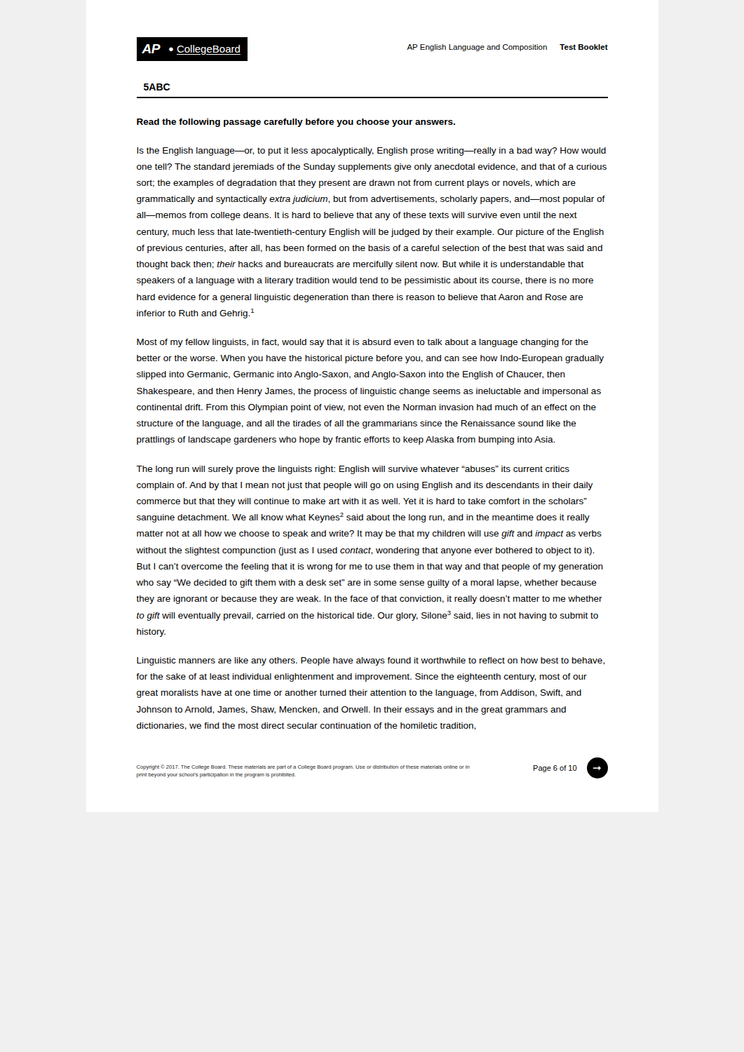AP● CollegeBoard
AP English Language and CompositionTest Booklet
5ABC
Read the following passage carefully before you choose your answers.
Is the English language—or, to put it less apocalyptically, English prose writing—really in a bad way? How would one tell? The standard jeremiads of the Sunday supplements give only anecdotal evidence, and that of a curious sort; the examples of degradation that they present are drawn not from current plays or novels, which are grammatically and syntactically extra judicium, but from advertisements, scholarly papers, and—most popular of all—memos from college deans. It is hard to believe that any of these texts will survive even until the next century, much less that late-twentieth-century English will be judged by their example. Our picture of the English of previous centuries, after all, has been formed on the basis of a careful selection of the best that was said and thought back then; their hacks and bureaucrats are mercifully silent now. But while it is understandable that speakers of a language with a literary tradition would tend to be pessimistic about its course, there is no more hard evidence for a general linguistic degeneration than there is reason to believe that Aaron and Rose are inferior to Ruth and Gehrig.1
Most of my fellow linguists, in fact, would say that it is absurd even to talk about a language changing for the better or the worse. When you have the historical picture before you, and can see how Indo-European gradually slipped into Germanic, Germanic into Anglo-Saxon, and Anglo-Saxon into the English of Chaucer, then Shakespeare, and then Henry James, the process of linguistic change seems as ineluctable and impersonal as continental drift. From this Olympian point of view, not even the Norman invasion had much of an effect on the structure of the language, and all the tirades of all the grammarians since the Renaissance sound like the prattlings of landscape gardeners who hope by frantic efforts to keep Alaska from bumping into Asia.
The long run will surely prove the linguists right: English will survive whatever “abuses” its current critics complain of. And by that I mean not just that people will go on using English and its descendants in their daily commerce but that they will continue to make art with it as well. Yet it is hard to take comfort in the scholars” sanguine detachment. We all know what Keynes2 said about the long run, and in the meantime does it really matter not at all how we choose to speak and write? It may be that my children will use gift and impact as verbs without the slightest compunction (just as I used contact, wondering that anyone ever bothered to object to it). But I can’t overcome the feeling that it is wrong for me to use them in that way and that people of my generation who say “We decided to gift them with a desk set” are in some sense guilty of a moral lapse, whether because they are ignorant or because they are weak. In the face of that conviction, it really doesn’t matter to me whether to gift will eventually prevail, carried on the historical tide. Our glory, Silone3 said, lies in not having to submit to history.
Linguistic manners are like any others. People have always found it worthwhile to reflect on how best to behave, for the sake of at least individual enlightenment and improvement. Since the eighteenth century, most of our great moralists have at one time or another turned their attention to the language, from Addison, Swift, and Johnson to Arnold, James, Shaw, Mencken, and Orwell. In their essays and in the great grammars and dictionaries, we find the most direct secular continuation of the homiletic tradition,
Copyright © 2017. The College Board. These materials are part of a College Board program. Use or distribution of these materials online or in print beyond your school’s participation in the program is prohibited.
Page 6 of 10
➞